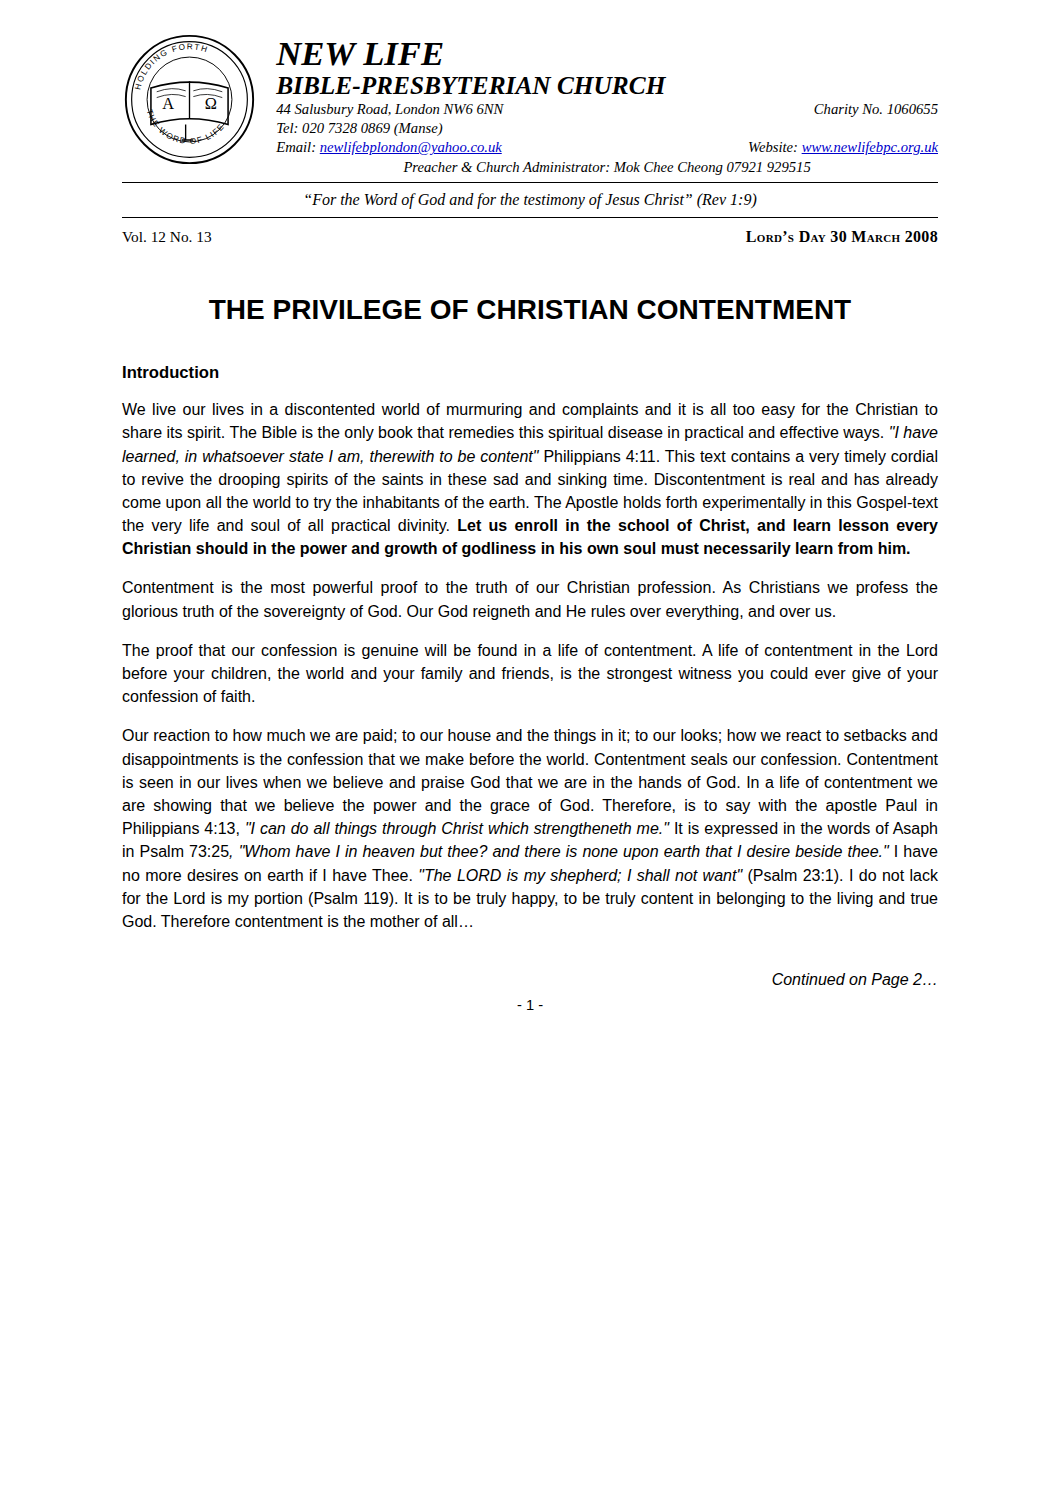Α Ω HOLDING FORTH THE WORD OF LIFE
NEW LIFE BIBLE-PRESBYTERIAN CHURCH
44 Salusbury Road, London NW6 6NN Charity No. 1060655
Tel: 020 7328 0869 (Manse)
Email: newlifebplondon@yahoo.co.uk Website: www.newlifebpc.org.uk
Preacher & Church Administrator: Mok Chee Cheong 07921 929515
“For the Word of God and for the testimony of Jesus Christ” (Rev 1:9)
Vol. 12 No. 13 Lord’s Day 30 March 2008
THE PRIVILEGE OF CHRISTIAN CONTENTMENT
Introduction
We live our lives in a discontented world of murmuring and complaints and it is all too easy for the Christian to share its spirit. The Bible is the only book that remedies this spiritual disease in practical and effective ways. "I have learned, in whatsoever state I am, therewith to be content" Philippians 4:11. This text contains a very timely cordial to revive the drooping spirits of the saints in these sad and sinking time. Discontentment is real and has already come upon all the world to try the inhabitants of the earth. The Apostle holds forth experimentally in this Gospel-text the very life and soul of all practical divinity. Let us enroll in the school of Christ, and learn lesson every Christian should in the power and growth of godliness in his own soul must necessarily learn from him.
Contentment is the most powerful proof to the truth of our Christian profession. As Christians we profess the glorious truth of the sovereignty of God. Our God reigneth and He rules over everything, and over us.
The proof that our confession is genuine will be found in a life of contentment. A life of contentment in the Lord before your children, the world and your family and friends, is the strongest witness you could ever give of your confession of faith.
Our reaction to how much we are paid; to our house and the things in it; to our looks; how we react to setbacks and disappointments is the confession that we make before the world. Contentment seals our confession. Contentment is seen in our lives when we believe and praise God that we are in the hands of God. In a life of contentment we are showing that we believe the power and the grace of God. Therefore, is to say with the apostle Paul in Philippians 4:13, "I can do all things through Christ which strengtheneth me." It is expressed in the words of Asaph in Psalm 73:25, "Whom have I in heaven but thee? and there is none upon earth that I desire beside thee." I have no more desires on earth if I have Thee. "The LORD is my shepherd; I shall not want" (Psalm 23:1). I do not lack for the Lord is my portion (Psalm 119). It is to be truly happy, to be truly content in belonging to the living and true God. Therefore contentment is the mother of all…
Continued on Page 2…
- 1 -